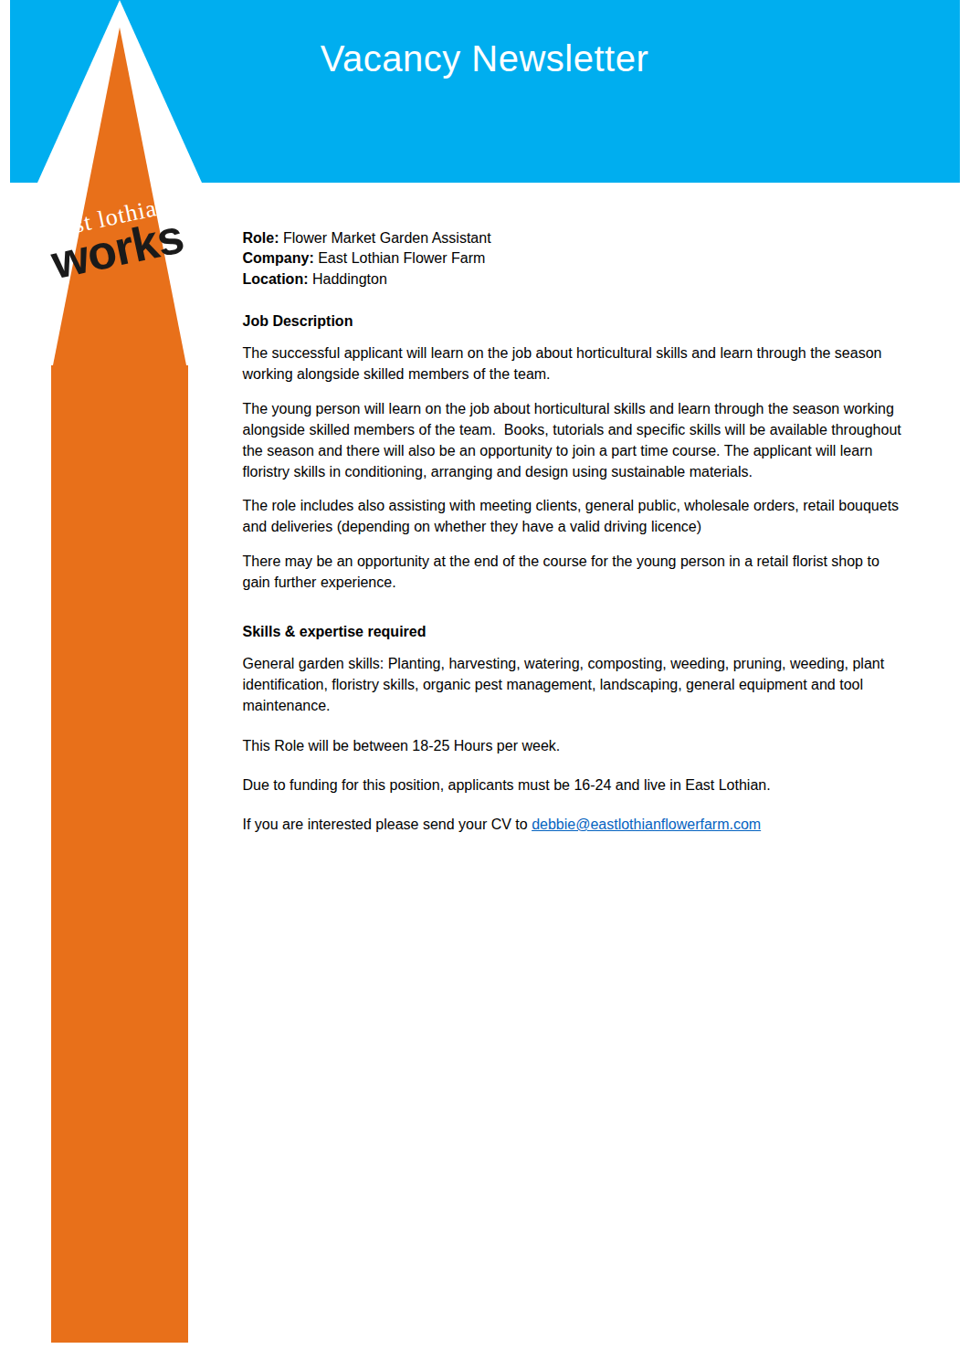Vacancy Newsletter
east lothian works
Role: Flower Market Garden Assistant
Company: East Lothian Flower Farm
Location: Haddington
Job Description
The successful applicant will learn on the job about horticultural skills and learn through the season working alongside skilled members of the team.
The young person will learn on the job about horticultural skills and learn through the season working alongside skilled members of the team. Books, tutorials and specific skills will be available throughout the season and there will also be an opportunity to join a part time course. The applicant will learn floristry skills in conditioning, arranging and design using sustainable materials.
The role includes also assisting with meeting clients, general public, wholesale orders, retail bouquets and deliveries (depending on whether they have a valid driving licence)
There may be an opportunity at the end of the course for the young person in a retail florist shop to gain further experience.
Skills & expertise required
General garden skills: Planting, harvesting, watering, composting, weeding, pruning, weeding, plant identification, floristry skills, organic pest management, landscaping, general equipment and tool maintenance.
This Role will be between 18-25 Hours per week.
Due to funding for this position, applicants must be 16-24 and live in East Lothian.
If you are interested please send your CV to debbie@eastlothianflowerfarm.com